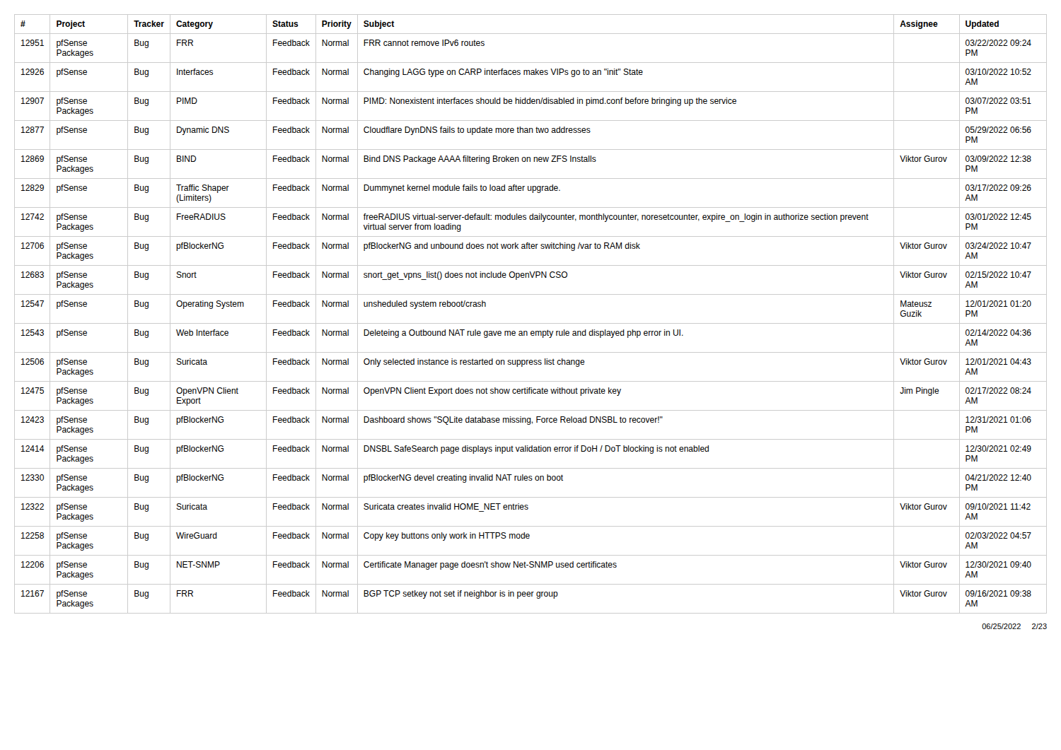| # | Project | Tracker | Category | Status | Priority | Subject | Assignee | Updated |
| --- | --- | --- | --- | --- | --- | --- | --- | --- |
| 12951 | pfSense Packages | Bug | FRR | Feedback | Normal | FRR cannot remove IPv6 routes | | 03/22/2022 09:24 PM |
| 12926 | pfSense | Bug | Interfaces | Feedback | Normal | Changing LAGG type on CARP interfaces makes VIPs go to an "init" State | | 03/10/2022 10:52 AM |
| 12907 | pfSense Packages | Bug | PIMD | Feedback | Normal | PIMD: Nonexistent interfaces should be hidden/disabled in pimd.conf before bringing up the service | | 03/07/2022 03:51 PM |
| 12877 | pfSense | Bug | Dynamic DNS | Feedback | Normal | Cloudflare DynDNS fails to update more than two addresses | | 05/29/2022 06:56 PM |
| 12869 | pfSense Packages | Bug | BIND | Feedback | Normal | Bind DNS Package AAAA filtering Broken on new ZFS Installs | Viktor Gurov | 03/09/2022 12:38 PM |
| 12829 | pfSense | Bug | Traffic Shaper (Limiters) | Feedback | Normal | Dummynet kernel module fails to load after upgrade. | | 03/17/2022 09:26 AM |
| 12742 | pfSense Packages | Bug | FreeRADIUS | Feedback | Normal | freeRADIUS virtual-server-default: modules dailycounter, monthlycounter, noresetcounter, expire_on_login in authorize section prevent virtual server from loading | | 03/01/2022 12:45 PM |
| 12706 | pfSense Packages | Bug | pfBlockerNG | Feedback | Normal | pfBlockerNG and unbound does not work after switching /var to RAM disk | Viktor Gurov | 03/24/2022 10:47 AM |
| 12683 | pfSense Packages | Bug | Snort | Feedback | Normal | snort_get_vpns_list() does not include OpenVPN CSO | Viktor Gurov | 02/15/2022 10:47 AM |
| 12547 | pfSense | Bug | Operating System | Feedback | Normal | unsheduled system reboot/crash | Mateusz Guzik | 12/01/2021 01:20 PM |
| 12543 | pfSense | Bug | Web Interface | Feedback | Normal | Deleteing a Outbound NAT rule gave me an empty rule and displayed php error in UI. | | 02/14/2022 04:36 AM |
| 12506 | pfSense Packages | Bug | Suricata | Feedback | Normal | Only selected instance is restarted on suppress list change | Viktor Gurov | 12/01/2021 04:43 AM |
| 12475 | pfSense Packages | Bug | OpenVPN Client Export | Feedback | Normal | OpenVPN Client Export does not show certificate without private key | Jim Pingle | 02/17/2022 08:24 AM |
| 12423 | pfSense Packages | Bug | pfBlockerNG | Feedback | Normal | Dashboard shows "SQLite database missing, Force Reload DNSBL to recover!" | | 12/31/2021 01:06 PM |
| 12414 | pfSense Packages | Bug | pfBlockerNG | Feedback | Normal | DNSBL SafeSearch page displays input validation error if DoH / DoT blocking is not enabled | | 12/30/2021 02:49 PM |
| 12330 | pfSense Packages | Bug | pfBlockerNG | Feedback | Normal | pfBlockerNG devel creating invalid NAT rules on boot | | 04/21/2022 12:40 PM |
| 12322 | pfSense Packages | Bug | Suricata | Feedback | Normal | Suricata creates invalid HOME_NET entries | Viktor Gurov | 09/10/2021 11:42 AM |
| 12258 | pfSense Packages | Bug | WireGuard | Feedback | Normal | Copy key buttons only work in HTTPS mode | | 02/03/2022 04:57 AM |
| 12206 | pfSense Packages | Bug | NET-SNMP | Feedback | Normal | Certificate Manager page doesn't show Net-SNMP used certificates | Viktor Gurov | 12/30/2021 09:40 AM |
| 12167 | pfSense Packages | Bug | FRR | Feedback | Normal | BGP TCP setkey not set if neighbor is in peer group | Viktor Gurov | 09/16/2021 09:38 AM |
06/25/2022 2/23